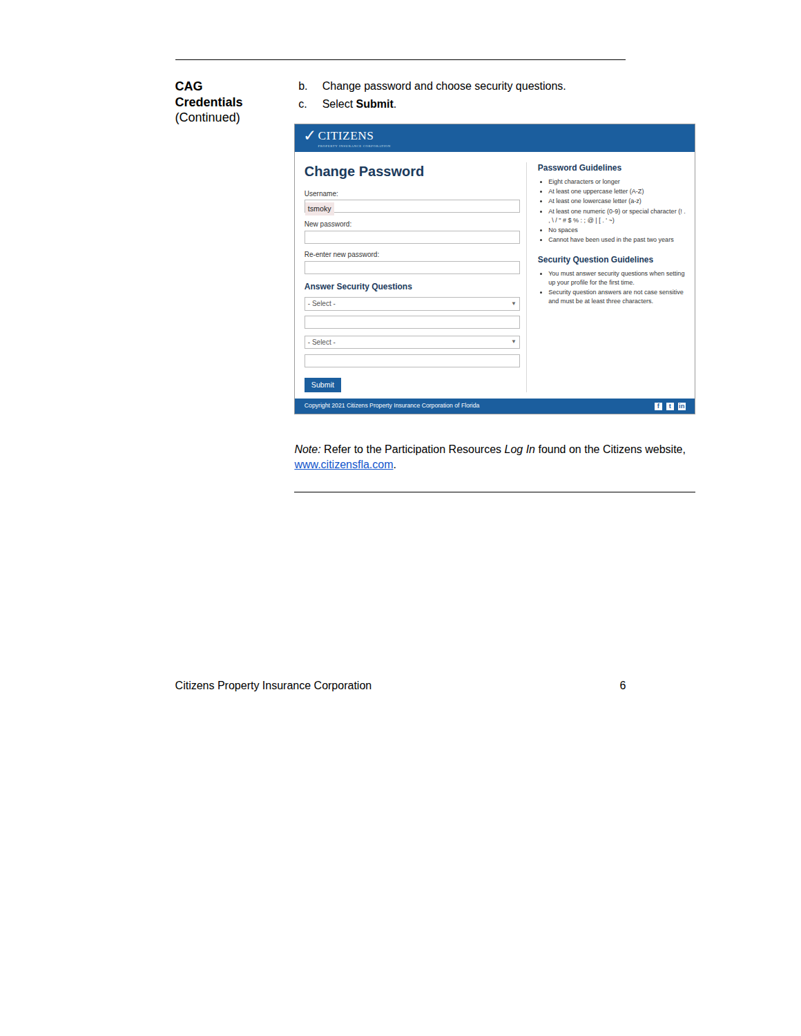CAG
Credentials
(Continued)
b. Change password and choose security questions.
c. Select Submit.
✓ CITIZENS PROPERTY INSURANCE CORPORATION
Change Password
Username:
tsmoky
New password:
Re-enter new password:
Answer Security Questions
- Select -▼
- Select -▼
Submit
Password Guidelines
Eight characters or longer
At least one uppercase letter (A-Z)
At least one lowercase letter (a-z)
At least one numeric (0-9) or special character (! . , \ / " # $ % : ; @ | [ . ' ~)
No spaces
Cannot have been used in the past two years
Security Question Guidelines
You must answer security questions when setting up your profile for the first time.
Security question answers are not case sensitive and must be at least three characters.
Copyright 2021 Citizens Property Insurance Corporation of Florida ftin
Note: Refer to the Participation Resources Log In found on the Citizens website, www.citizensfla.com.
Citizens Property Insurance Corporation 6